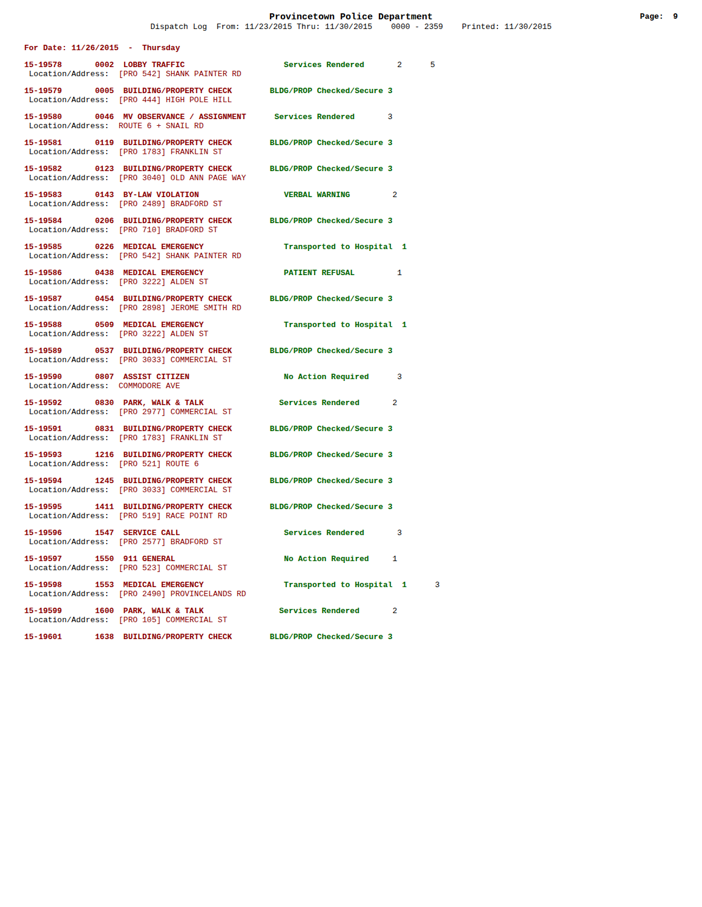Page: 9
Provincetown Police Department
Dispatch Log From: 11/23/2015 Thru: 11/30/2015 0000 - 2359 Printed: 11/30/2015
For Date: 11/26/2015 - Thursday
15-19578 0002 LOBBY TRAFFIC Services Rendered 2 5
Location/Address: [PRO 542] SHANK PAINTER RD
15-19579 0005 BUILDING/PROPERTY CHECK BLDG/PROP Checked/Secure 3
Location/Address: [PRO 444] HIGH POLE HILL
15-19580 0046 MV OBSERVANCE / ASSIGNMENT Services Rendered 3
Location/Address: ROUTE 6 + SNAIL RD
15-19581 0119 BUILDING/PROPERTY CHECK BLDG/PROP Checked/Secure 3
Location/Address: [PRO 1783] FRANKLIN ST
15-19582 0123 BUILDING/PROPERTY CHECK BLDG/PROP Checked/Secure 3
Location/Address: [PRO 3040] OLD ANN PAGE WAY
15-19583 0143 BY-LAW VIOLATION VERBAL WARNING 2
Location/Address: [PRO 2489] BRADFORD ST
15-19584 0206 BUILDING/PROPERTY CHECK BLDG/PROP Checked/Secure 3
Location/Address: [PRO 710] BRADFORD ST
15-19585 0226 MEDICAL EMERGENCY Transported to Hospital 1
Location/Address: [PRO 542] SHANK PAINTER RD
15-19586 0438 MEDICAL EMERGENCY PATIENT REFUSAL 1
Location/Address: [PRO 3222] ALDEN ST
15-19587 0454 BUILDING/PROPERTY CHECK BLDG/PROP Checked/Secure 3
Location/Address: [PRO 2898] JEROME SMITH RD
15-19588 0509 MEDICAL EMERGENCY Transported to Hospital 1
Location/Address: [PRO 3222] ALDEN ST
15-19589 0537 BUILDING/PROPERTY CHECK BLDG/PROP Checked/Secure 3
Location/Address: [PRO 3033] COMMERCIAL ST
15-19590 0807 ASSIST CITIZEN No Action Required 3
Location/Address: COMMODORE AVE
15-19592 0830 PARK, WALK & TALK Services Rendered 2
Location/Address: [PRO 2977] COMMERCIAL ST
15-19591 0831 BUILDING/PROPERTY CHECK BLDG/PROP Checked/Secure 3
Location/Address: [PRO 1783] FRANKLIN ST
15-19593 1216 BUILDING/PROPERTY CHECK BLDG/PROP Checked/Secure 3
Location/Address: [PRO 521] ROUTE 6
15-19594 1245 BUILDING/PROPERTY CHECK BLDG/PROP Checked/Secure 3
Location/Address: [PRO 3033] COMMERCIAL ST
15-19595 1411 BUILDING/PROPERTY CHECK BLDG/PROP Checked/Secure 3
Location/Address: [PRO 519] RACE POINT RD
15-19596 1547 SERVICE CALL Services Rendered 3
Location/Address: [PRO 2577] BRADFORD ST
15-19597 1550 911 GENERAL No Action Required 1
Location/Address: [PRO 523] COMMERCIAL ST
15-19598 1553 MEDICAL EMERGENCY Transported to Hospital 1 3
Location/Address: [PRO 2490] PROVINCELANDS RD
15-19599 1600 PARK, WALK & TALK Services Rendered 2
Location/Address: [PRO 105] COMMERCIAL ST
15-19601 1638 BUILDING/PROPERTY CHECK BLDG/PROP Checked/Secure 3